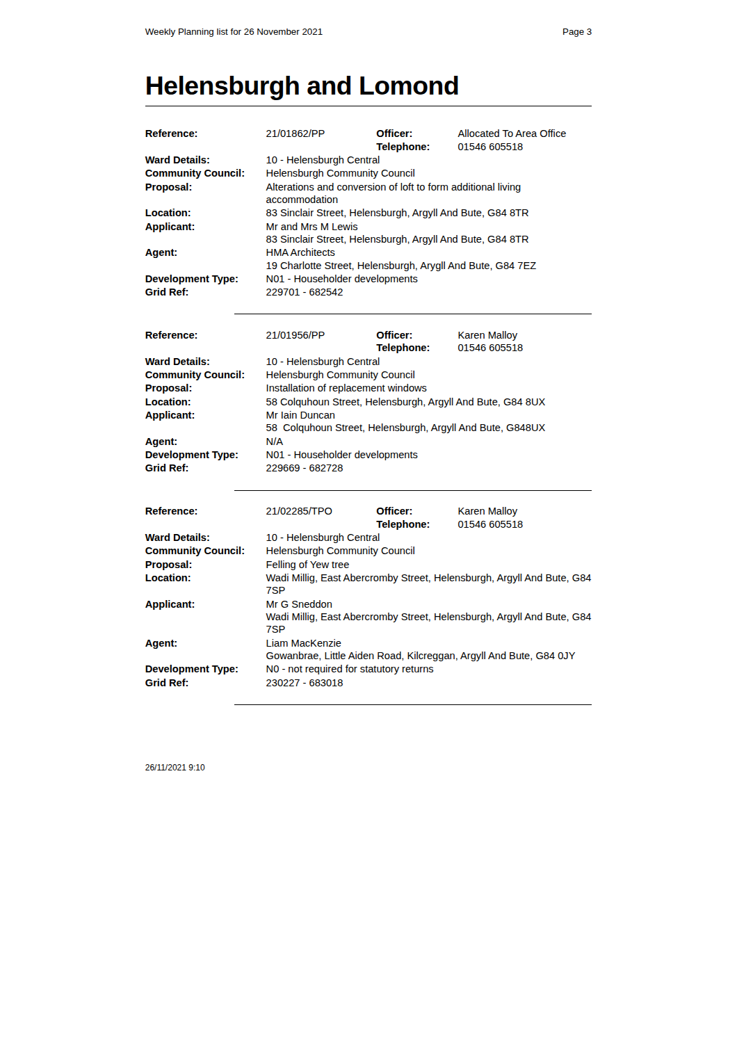Weekly Planning list for 26 November 2021 Page 3
Helensburgh and Lomond
| Reference: | 21/01862/PP Officer: Allocated To Area Office Telephone: 01546 605518 |
| Ward Details: | 10 - Helensburgh Central |
| Community Council: | Helensburgh Community Council |
| Proposal: | Alterations and conversion of loft to form additional living accommodation |
| Location: | 83 Sinclair Street, Helensburgh, Argyll And Bute, G84 8TR |
| Applicant: | Mr and Mrs M Lewis 83 Sinclair Street, Helensburgh, Argyll And Bute, G84 8TR |
| Agent: | HMA Architects 19 Charlotte Street, Helensburgh, Arygll And Bute, G84 7EZ |
| Development Type: | N01 - Householder developments |
| Grid Ref: | 229701 - 682542 |
| Reference: | 21/01956/PP Officer: Karen Malloy Telephone: 01546 605518 |
| Ward Details: | 10 - Helensburgh Central |
| Community Council: | Helensburgh Community Council |
| Proposal: | Installation of replacement windows |
| Location: | 58 Colquhoun Street, Helensburgh, Argyll And Bute, G84 8UX |
| Applicant: | Mr Iain Duncan 58 Colquhoun Street, Helensburgh, Argyll And Bute, G848UX |
| Agent: | N/A |
| Development Type: | N01 - Householder developments |
| Grid Ref: | 229669 - 682728 |
| Reference: | 21/02285/TPO Officer: Karen Malloy Telephone: 01546 605518 |
| Ward Details: | 10 - Helensburgh Central |
| Community Council: | Helensburgh Community Council |
| Proposal: | Felling of Yew tree |
| Location: | Wadi Millig, East Abercromby Street, Helensburgh, Argyll And Bute, G84 7SP |
| Applicant: | Mr G Sneddon Wadi Millig, East Abercromby Street, Helensburgh, Argyll And Bute, G84 7SP |
| Agent: | Liam MacKenzie Gowanbrae, Little Aiden Road, Kilcreggan, Argyll And Bute, G84 0JY |
| Development Type: | N0 - not required for statutory returns |
| Grid Ref: | 230227 - 683018 |
26/11/2021 9:10